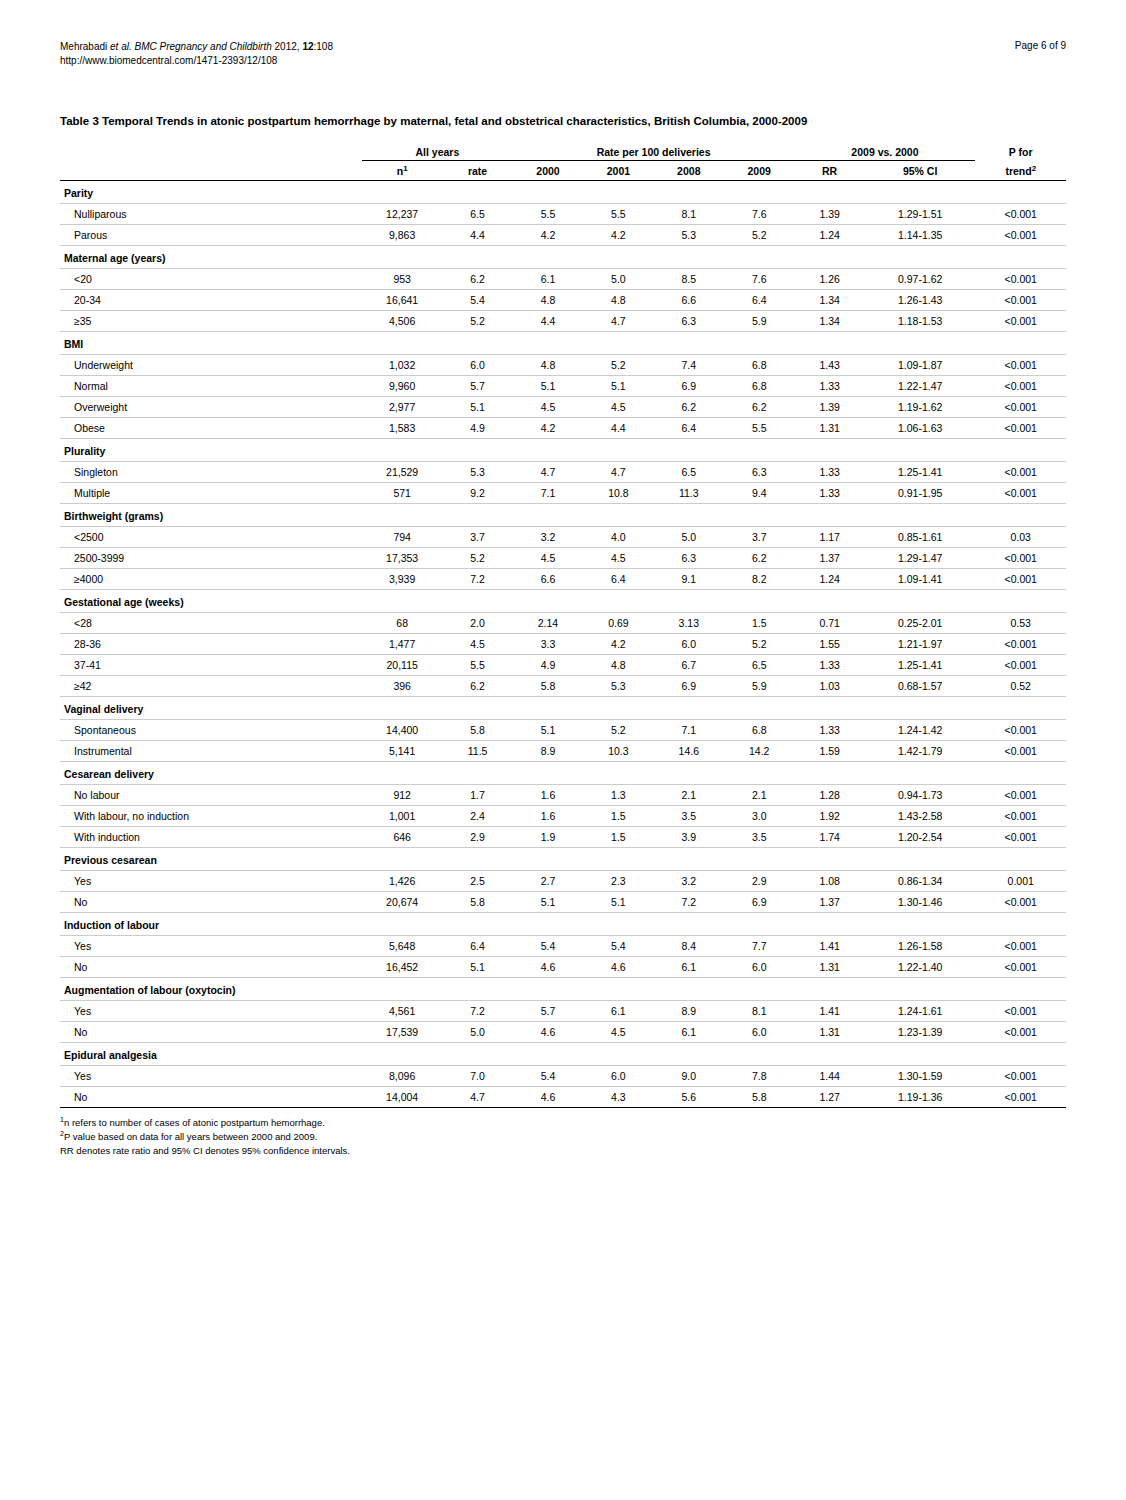Mehrabadi et al. BMC Pregnancy and Childbirth 2012, 12:108
http://www.biomedcentral.com/1471-2393/12/108
Page 6 of 9
Table 3 Temporal Trends in atonic postpartum hemorrhage by maternal, fetal and obstetrical characteristics, British Columbia, 2000-2009
| | All years | Rate per 100 deliveries | 2009 vs. 2000 | P for |
| --- | --- | --- | --- | --- |
| | n 1 | rate | 2000 | 2001 | 2008 | 2009 | RR | 95% CI | trend 2 |
| Parity |
| Nulliparous | 12,237 | 6.5 | 5.5 | 5.5 | 8.1 | 7.6 | 1.39 | 1.29-1.51 | <0.001 |
| Parous | 9,863 | 4.4 | 4.2 | 4.2 | 5.3 | 5.2 | 1.24 | 1.14-1.35 | <0.001 |
| Maternal age (years) |
| <20 | 953 | 6.2 | 6.1 | 5.0 | 8.5 | 7.6 | 1.26 | 0.97-1.62 | <0.001 |
| 20-34 | 16,641 | 5.4 | 4.8 | 4.8 | 6.6 | 6.4 | 1.34 | 1.26-1.43 | <0.001 |
| ≥35 | 4,506 | 5.2 | 4.4 | 4.7 | 6.3 | 5.9 | 1.34 | 1.18-1.53 | <0.001 |
| BMI |
| Underweight | 1,032 | 6.0 | 4.8 | 5.2 | 7.4 | 6.8 | 1.43 | 1.09-1.87 | <0.001 |
| Normal | 9,960 | 5.7 | 5.1 | 5.1 | 6.9 | 6.8 | 1.33 | 1.22-1.47 | <0.001 |
| Overweight | 2,977 | 5.1 | 4.5 | 4.5 | 6.2 | 6.2 | 1.39 | 1.19-1.62 | <0.001 |
| Obese | 1,583 | 4.9 | 4.2 | 4.4 | 6.4 | 5.5 | 1.31 | 1.06-1.63 | <0.001 |
| Plurality |
| Singleton | 21,529 | 5.3 | 4.7 | 4.7 | 6.5 | 6.3 | 1.33 | 1.25-1.41 | <0.001 |
| Multiple | 571 | 9.2 | 7.1 | 10.8 | 11.3 | 9.4 | 1.33 | 0.91-1.95 | <0.001 |
| Birthweight (grams) |
| <2500 | 794 | 3.7 | 3.2 | 4.0 | 5.0 | 3.7 | 1.17 | 0.85-1.61 | 0.03 |
| 2500-3999 | 17,353 | 5.2 | 4.5 | 4.5 | 6.3 | 6.2 | 1.37 | 1.29-1.47 | <0.001 |
| ≥4000 | 3,939 | 7.2 | 6.6 | 6.4 | 9.1 | 8.2 | 1.24 | 1.09-1.41 | <0.001 |
| Gestational age (weeks) |
| <28 | 68 | 2.0 | 2.14 | 0.69 | 3.13 | 1.5 | 0.71 | 0.25-2.01 | 0.53 |
| 28-36 | 1,477 | 4.5 | 3.3 | 4.2 | 6.0 | 5.2 | 1.55 | 1.21-1.97 | <0.001 |
| 37-41 | 20,115 | 5.5 | 4.9 | 4.8 | 6.7 | 6.5 | 1.33 | 1.25-1.41 | <0.001 |
| ≥42 | 396 | 6.2 | 5.8 | 5.3 | 6.9 | 5.9 | 1.03 | 0.68-1.57 | 0.52 |
| Vaginal delivery |
| Spontaneous | 14,400 | 5.8 | 5.1 | 5.2 | 7.1 | 6.8 | 1.33 | 1.24-1.42 | <0.001 |
| Instrumental | 5,141 | 11.5 | 8.9 | 10.3 | 14.6 | 14.2 | 1.59 | 1.42-1.79 | <0.001 |
| Cesarean delivery |
| No labour | 912 | 1.7 | 1.6 | 1.3 | 2.1 | 2.1 | 1.28 | 0.94-1.73 | <0.001 |
| With labour, no induction | 1,001 | 2.4 | 1.6 | 1.5 | 3.5 | 3.0 | 1.92 | 1.43-2.58 | <0.001 |
| With induction | 646 | 2.9 | 1.9 | 1.5 | 3.9 | 3.5 | 1.74 | 1.20-2.54 | <0.001 |
| Previous cesarean |
| Yes | 1,426 | 2.5 | 2.7 | 2.3 | 3.2 | 2.9 | 1.08 | 0.86-1.34 | 0.001 |
| No | 20,674 | 5.8 | 5.1 | 5.1 | 7.2 | 6.9 | 1.37 | 1.30-1.46 | <0.001 |
| Induction of labour |
| Yes | 5,648 | 6.4 | 5.4 | 5.4 | 8.4 | 7.7 | 1.41 | 1.26-1.58 | <0.001 |
| No | 16,452 | 5.1 | 4.6 | 4.6 | 6.1 | 6.0 | 1.31 | 1.22-1.40 | <0.001 |
| Augmentation of labour (oxytocin) |
| Yes | 4,561 | 7.2 | 5.7 | 6.1 | 8.9 | 8.1 | 1.41 | 1.24-1.61 | <0.001 |
| No | 17,539 | 5.0 | 4.6 | 4.5 | 6.1 | 6.0 | 1.31 | 1.23-1.39 | <0.001 |
| Epidural analgesia |
| Yes | 8,096 | 7.0 | 5.4 | 6.0 | 9.0 | 7.8 | 1.44 | 1.30-1.59 | <0.001 |
| No | 14,004 | 4.7 | 4.6 | 4.3 | 5.6 | 5.8 | 1.27 | 1.19-1.36 | <0.001 |
1n refers to number of cases of atonic postpartum hemorrhage.
2P value based on data for all years between 2000 and 2009.
RR denotes rate ratio and 95% CI denotes 95% confidence intervals.